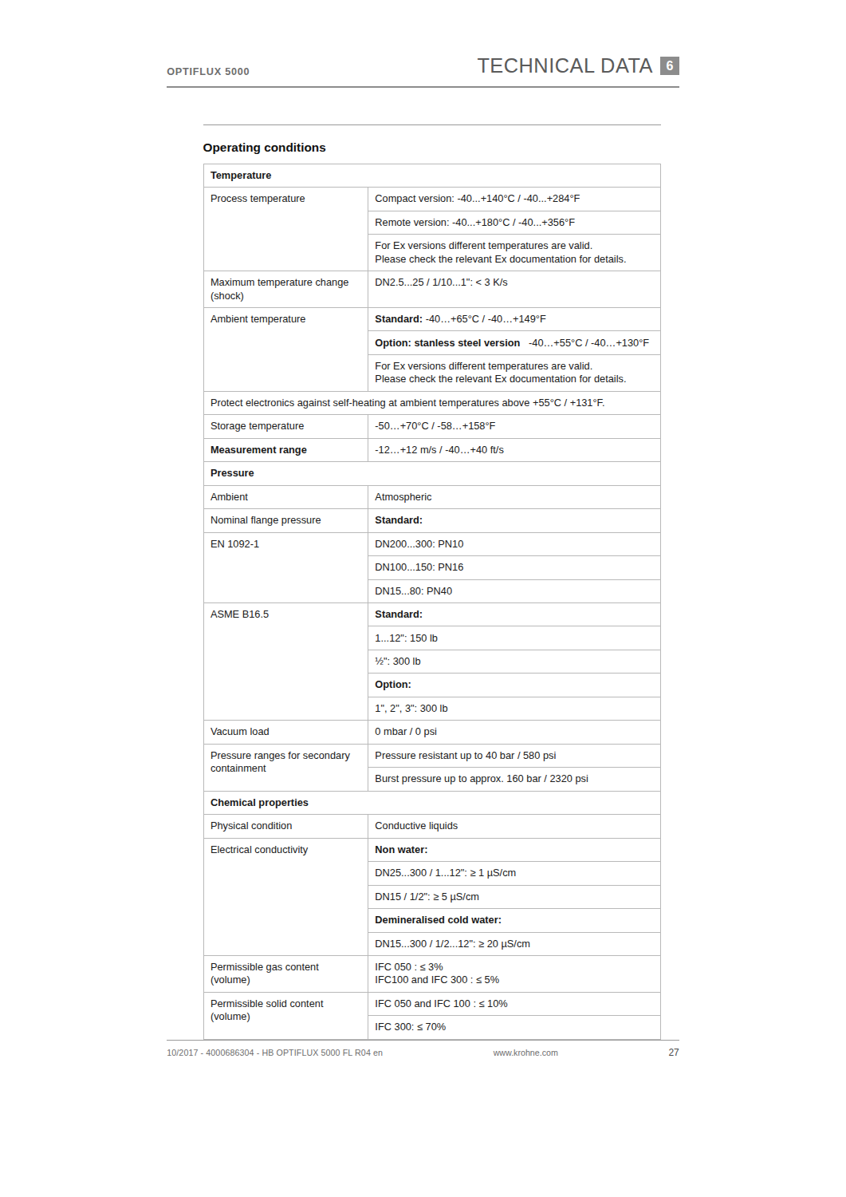OPTIFLUX 5000
Technical data 6
Operating conditions
| Temperature |
| Process temperature | Compact version: -40...+140°C / -40...+284°F |
| Remote version: -40...+180°C / -40...+356°F |
| For Ex versions different temperatures are valid. Please check the relevant Ex documentation for details. |
| Maximum temperature change (shock) | DN2.5...25 / 1/10...1": < 3 K/s |
| Ambient temperature | Standard: -40…+65°C / -40…+149°F |
| Option: stanless steel version -40…+55°C / -40…+130°F |
| For Ex versions different temperatures are valid. Please check the relevant Ex documentation for details. |
| Protect electronics against self-heating at ambient temperatures above +55°C / +131°F. |
| Storage temperature | -50…+70°C / -58…+158°F |
| Measurement range | -12…+12 m/s / -40…+40 ft/s |
| Pressure |
| Ambient | Atmospheric |
| Nominal flange pressure | Standard: |
| EN 1092-1 | DN200...300: PN10 |
| DN100...150: PN16 |
| DN15...80: PN40 |
| ASME B16.5 | Standard: |
| 1...12": 150 lb |
| ½": 300 lb |
| Option: |
| 1", 2", 3": 300 lb |
| Vacuum load | 0 mbar / 0 psi |
| Pressure ranges for secondary containment | Pressure resistant up to 40 bar / 580 psi |
| Burst pressure up to approx. 160 bar / 2320 psi |
| Chemical properties |
| Physical condition | Conductive liquids |
| Electrical conductivity | Non water: |
| DN25...300 / 1...12": ≥ 1 µS/cm |
| DN15 / 1/2": ≥ 5 µS/cm |
| Demineralised cold water: |
| DN15...300 / 1/2...12": ≥ 20 µS/cm |
| Permissible gas content (volume) | IFC 050 : ≤ 3% IFC100 and IFC 300 : ≤ 5% |
| Permissible solid content (volume) | IFC 050 and IFC 100 : ≤ 10% |
| IFC 300: ≤ 70% |
10/2017 - 4000686304 - HB OPTIFLUX 5000 FL R04 en
www.krohne.com
27